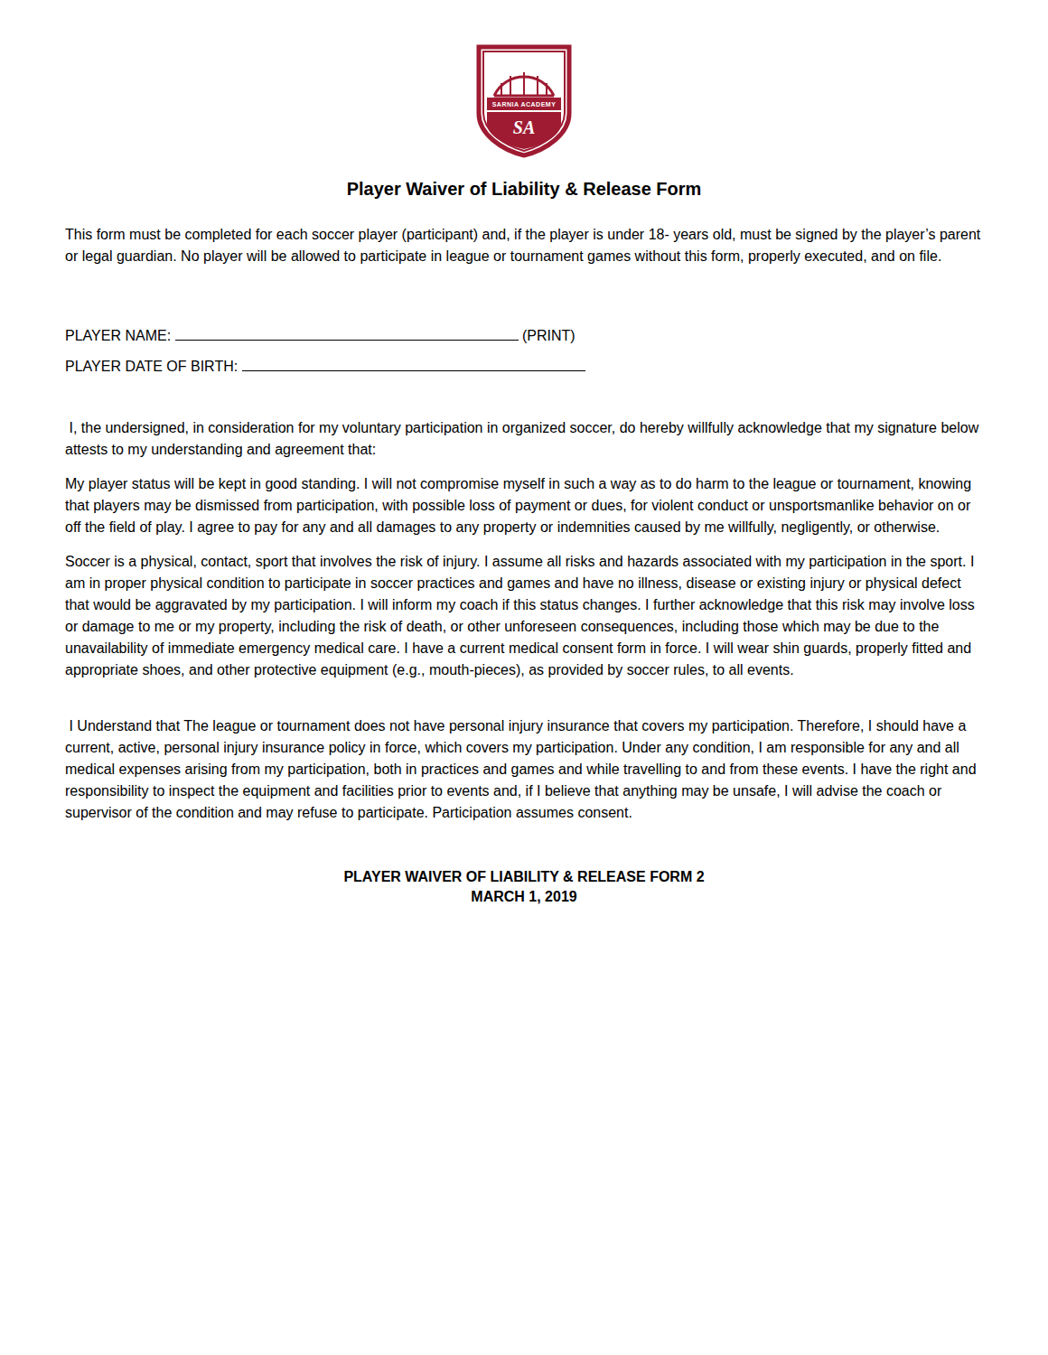SARNIA ACADEMY SA
Player Waiver of Liability & Release Form
This form must be completed for each soccer player (participant) and, if the player is under 18- years old, must be signed by the player’s parent or legal guardian. No player will be allowed to participate in league or tournament games without this form, properly executed, and on file.
PLAYER NAME: (PRINT)
PLAYER DATE OF BIRTH:
I, the undersigned, in consideration for my voluntary participation in organized soccer, do hereby willfully acknowledge that my signature below attests to my understanding and agreement that:
My player status will be kept in good standing. I will not compromise myself in such a way as to do harm to the league or tournament, knowing that players may be dismissed from participation, with possible loss of payment or dues, for violent conduct or unsportsmanlike behavior on or off the field of play. I agree to pay for any and all damages to any property or indemnities caused by me willfully, negligently, or otherwise.
Soccer is a physical, contact, sport that involves the risk of injury. I assume all risks and hazards associated with my participation in the sport. I am in proper physical condition to participate in soccer practices and games and have no illness, disease or existing injury or physical defect that would be aggravated by my participation. I will inform my coach if this status changes. I further acknowledge that this risk may involve loss or damage to me or my property, including the risk of death, or other unforeseen consequences, including those which may be due to the unavailability of immediate emergency medical care. I have a current medical consent form in force. I will wear shin guards, properly fitted and appropriate shoes, and other protective equipment (e.g., mouth-pieces), as provided by soccer rules, to all events.
I Understand that The league or tournament does not have personal injury insurance that covers my participation. Therefore, I should have a current, active, personal injury insurance policy in force, which covers my participation. Under any condition, I am responsible for any and all medical expenses arising from my participation, both in practices and games and while travelling to and from these events. I have the right and responsibility to inspect the equipment and facilities prior to events and, if I believe that anything may be unsafe, I will advise the coach or supervisor of the condition and may refuse to participate. Participation assumes consent.
PLAYER WAIVER OF LIABILITY & RELEASE FORM 2
MARCH 1, 2019